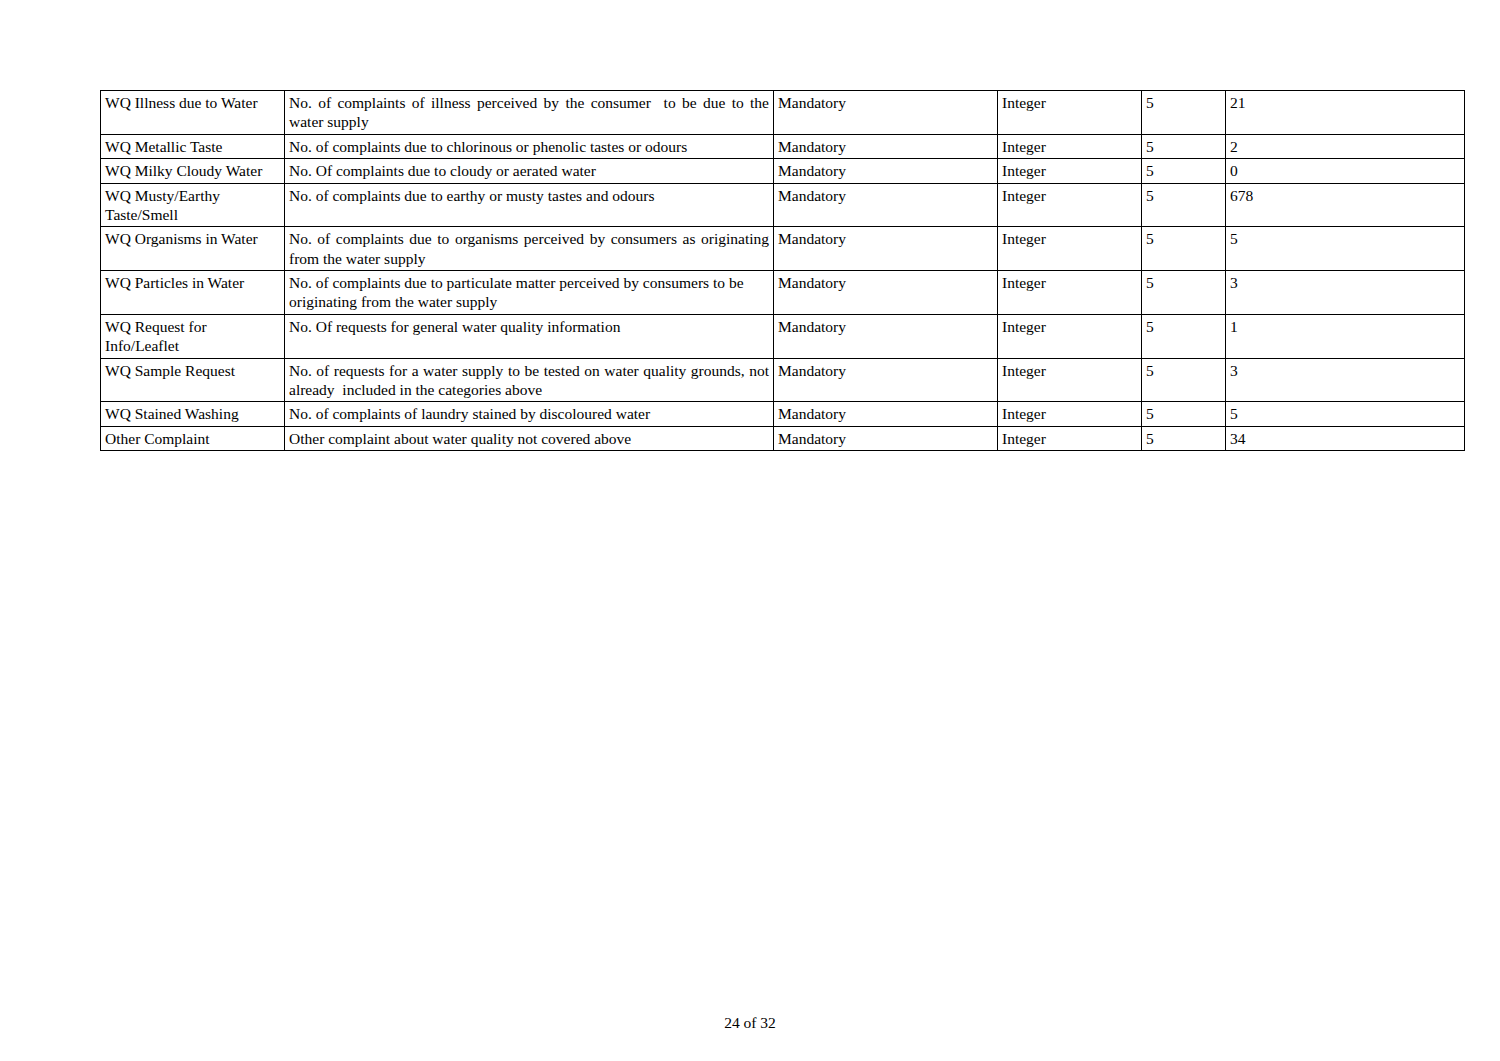| WQ Illness due to Water | No. of complaints of illness perceived by the consumer to be due to the water supply | Mandatory | Integer | 5 | 21 |
| WQ Metallic Taste | No. of complaints due to chlorinous or phenolic tastes or odours | Mandatory | Integer | 5 | 2 |
| WQ Milky Cloudy Water | No. Of complaints due to cloudy or aerated water | Mandatory | Integer | 5 | 0 |
| WQ Musty/Earthy Taste/Smell | No. of complaints due to earthy or musty tastes and odours | Mandatory | Integer | 5 | 678 |
| WQ Organisms in Water | No. of complaints due to organisms perceived by consumers as originating from the water supply | Mandatory | Integer | 5 | 5 |
| WQ Particles in Water | No. of complaints due to particulate matter perceived by consumers to be originating from the water supply | Mandatory | Integer | 5 | 3 |
| WQ Request for Info/Leaflet | No. Of requests for general water quality information | Mandatory | Integer | 5 | 1 |
| WQ Sample Request | No. of requests for a water supply to be tested on water quality grounds, not already included in the categories above | Mandatory | Integer | 5 | 3 |
| WQ Stained Washing | No. of complaints of laundry stained by discoloured water | Mandatory | Integer | 5 | 5 |
| Other Complaint | Other complaint about water quality not covered above | Mandatory | Integer | 5 | 34 |
24 of 32